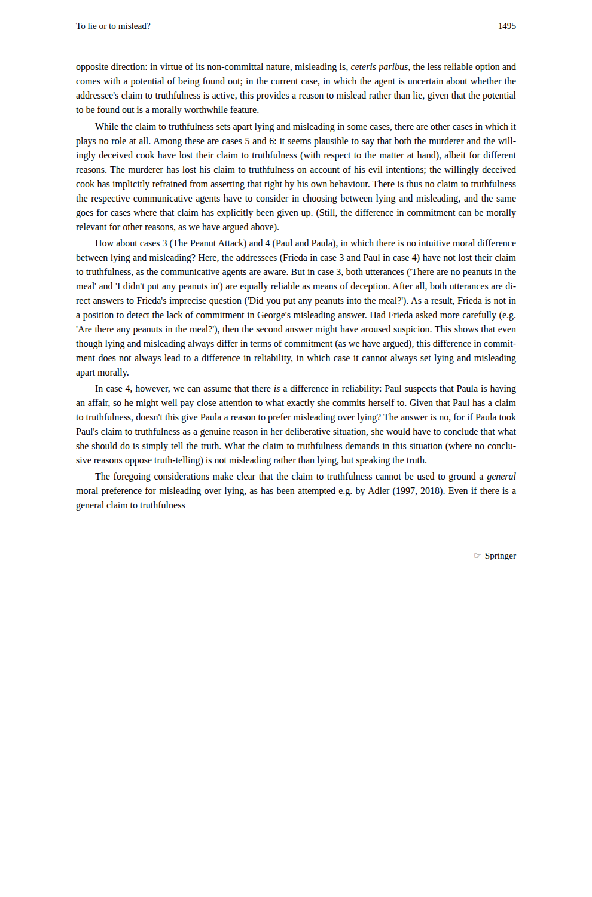To lie or to mislead? 1495
opposite direction: in virtue of its non-committal nature, misleading is, ceteris paribus, the less reliable option and comes with a potential of being found out; in the current case, in which the agent is uncertain about whether the addressee's claim to truthfulness is active, this provides a reason to mislead rather than lie, given that the potential to be found out is a morally worthwhile feature.
While the claim to truthfulness sets apart lying and misleading in some cases, there are other cases in which it plays no role at all. Among these are cases 5 and 6: it seems plausible to say that both the murderer and the willingly deceived cook have lost their claim to truthfulness (with respect to the matter at hand), albeit for different reasons. The murderer has lost his claim to truthfulness on account of his evil intentions; the willingly deceived cook has implicitly refrained from asserting that right by his own behaviour. There is thus no claim to truthfulness the respective communicative agents have to consider in choosing between lying and misleading, and the same goes for cases where that claim has explicitly been given up. (Still, the difference in commitment can be morally relevant for other reasons, as we have argued above).
How about cases 3 (The Peanut Attack) and 4 (Paul and Paula), in which there is no intuitive moral difference between lying and misleading? Here, the addressees (Frieda in case 3 and Paul in case 4) have not lost their claim to truthfulness, as the communicative agents are aware. But in case 3, both utterances ('There are no peanuts in the meal' and 'I didn't put any peanuts in') are equally reliable as means of deception. After all, both utterances are direct answers to Frieda's imprecise question ('Did you put any peanuts into the meal?'). As a result, Frieda is not in a position to detect the lack of commitment in George's misleading answer. Had Frieda asked more carefully (e.g. 'Are there any peanuts in the meal?'), then the second answer might have aroused suspicion. This shows that even though lying and misleading always differ in terms of commitment (as we have argued), this difference in commitment does not always lead to a difference in reliability, in which case it cannot always set lying and misleading apart morally.
In case 4, however, we can assume that there is a difference in reliability: Paul suspects that Paula is having an affair, so he might well pay close attention to what exactly she commits herself to. Given that Paul has a claim to truthfulness, doesn't this give Paula a reason to prefer misleading over lying? The answer is no, for if Paula took Paul's claim to truthfulness as a genuine reason in her deliberative situation, she would have to conclude that what she should do is simply tell the truth. What the claim to truthfulness demands in this situation (where no conclusive reasons oppose truth-telling) is not misleading rather than lying, but speaking the truth.
The foregoing considerations make clear that the claim to truthfulness cannot be used to ground a general moral preference for misleading over lying, as has been attempted e.g. by Adler (1997, 2018). Even if there is a general claim to truthfulness
☞Springer